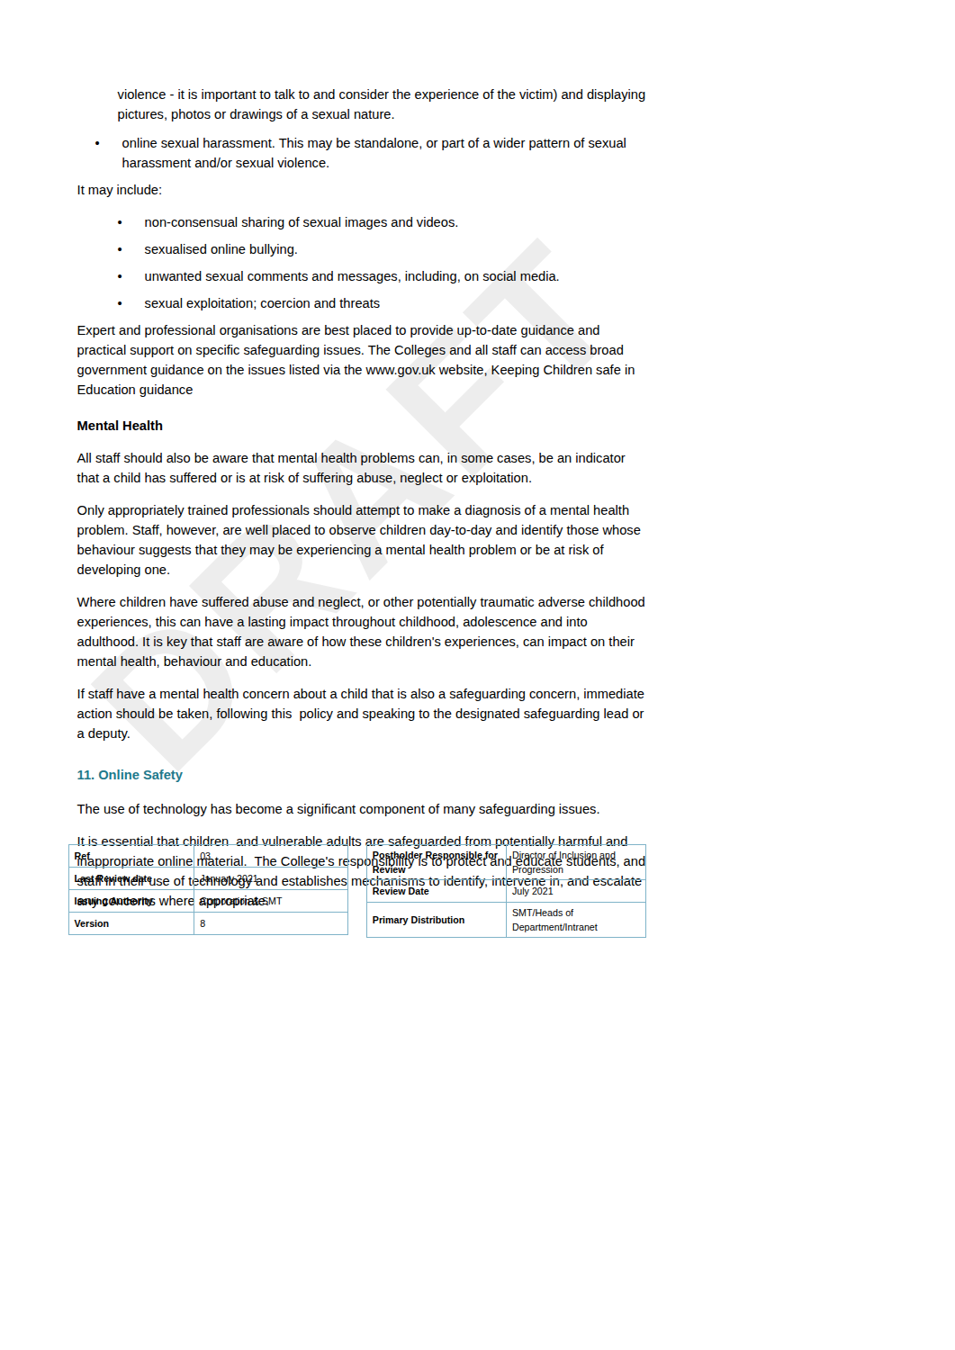DRAFT
violence - it is important to talk to and consider the experience of the victim) and displaying pictures, photos or drawings of a sexual nature.
• online sexual harassment. This may be standalone, or part of a wider pattern of sexual harassment and/or sexual violence.
It may include:
• non-consensual sharing of sexual images and videos.
• sexualised online bullying.
• unwanted sexual comments and messages, including, on social media.
• sexual exploitation; coercion and threats
Expert and professional organisations are best placed to provide up-to-date guidance and practical support on specific safeguarding issues. The Colleges and all staff can access broad government guidance on the issues listed via the www.gov.uk website, Keeping Children safe in Education guidance
Mental Health
All staff should also be aware that mental health problems can, in some cases, be an indicator that a child has suffered or is at risk of suffering abuse, neglect or exploitation.
Only appropriately trained professionals should attempt to make a diagnosis of a mental health problem. Staff, however, are well placed to observe children day-to-day and identify those whose behaviour suggests that they may be experiencing a mental health problem or be at risk of developing one.
Where children have suffered abuse and neglect, or other potentially traumatic adverse childhood experiences, this can have a lasting impact throughout childhood, adolescence and into adulthood. It is key that staff are aware of how these children's experiences, can impact on their mental health, behaviour and education.
If staff have a mental health concern about a child that is also a safeguarding concern, immediate action should be taken, following this policy and speaking to the designated safeguarding lead or a deputy.
11. Online Safety
The use of technology has become a significant component of many safeguarding issues.
It is essential that children and vulnerable adults are safeguarded from potentially harmful and inappropriate online material. The College's responsibility is to protect and educate students, and staff in their use of technology and establishes mechanisms to identify, intervene in, and escalate any concerns where appropriate.
| Ref | 03 |
| Last Review date | January 2021 |
| Issuing Authority | Corporation & SMT |
| Version | 8 |
| Postholder Responsible for Review | Director of Inclusion and Progression |
| Review Date | July 2021 |
| Primary Distribution | SMT/Heads of Department/Intranet |